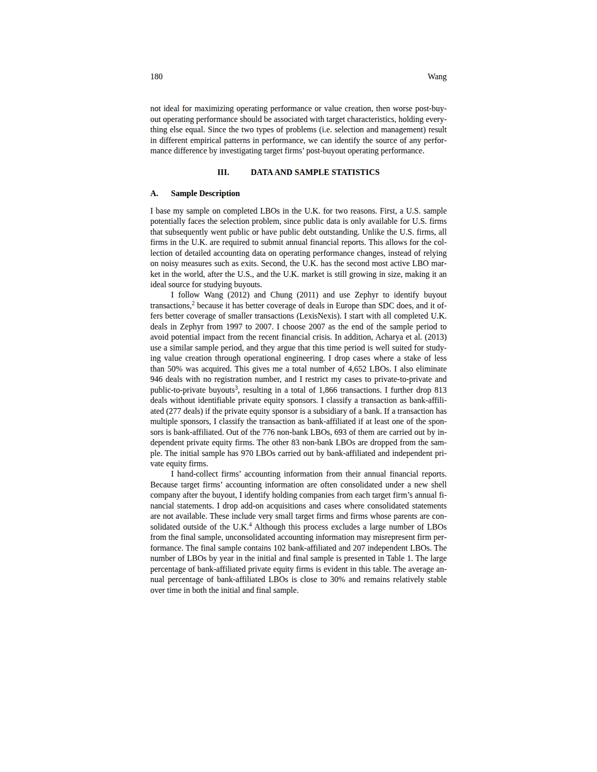180 Wang
not ideal for maximizing operating performance or value creation, then worse post-buyout operating performance should be associated with target characteristics, holding everything else equal. Since the two types of problems (i.e. selection and management) result in different empirical patterns in performance, we can identify the source of any performance difference by investigating target firms’ post-buyout operating performance.
III. DATA AND SAMPLE STATISTICS
A. Sample Description
I base my sample on completed LBOs in the U.K. for two reasons. First, a U.S. sample potentially faces the selection problem, since public data is only available for U.S. firms that subsequently went public or have public debt outstanding. Unlike the U.S. firms, all firms in the U.K. are required to submit annual financial reports. This allows for the collection of detailed accounting data on operating performance changes, instead of relying on noisy measures such as exits. Second, the U.K. has the second most active LBO market in the world, after the U.S., and the U.K. market is still growing in size, making it an ideal source for studying buyouts.
I follow Wang (2012) and Chung (2011) and use Zephyr to identify buyout transactions,2 because it has better coverage of deals in Europe than SDC does, and it offers better coverage of smaller transactions (LexisNexis). I start with all completed U.K. deals in Zephyr from 1997 to 2007. I choose 2007 as the end of the sample period to avoid potential impact from the recent financial crisis. In addition, Acharya et al. (2013) use a similar sample period, and they argue that this time period is well suited for studying value creation through operational engineering. I drop cases where a stake of less than 50% was acquired. This gives me a total number of 4,652 LBOs. I also eliminate 946 deals with no registration number, and I restrict my cases to private-to-private and public-to-private buyouts3, resulting in a total of 1,866 transactions. I further drop 813 deals without identifiable private equity sponsors. I classify a transaction as bank-affiliated (277 deals) if the private equity sponsor is a subsidiary of a bank. If a transaction has multiple sponsors, I classify the transaction as bank-affiliated if at least one of the sponsors is bank-affiliated. Out of the 776 non-bank LBOs, 693 of them are carried out by independent private equity firms. The other 83 non-bank LBOs are dropped from the sample. The initial sample has 970 LBOs carried out by bank-affiliated and independent private equity firms.
I hand-collect firms’ accounting information from their annual financial reports. Because target firms’ accounting information are often consolidated under a new shell company after the buyout, I identify holding companies from each target firm’s annual financial statements. I drop add-on acquisitions and cases where consolidated statements are not available. These include very small target firms and firms whose parents are consolidated outside of the U.K.4 Although this process excludes a large number of LBOs from the final sample, unconsolidated accounting information may misrepresent firm performance. The final sample contains 102 bank-affiliated and 207 independent LBOs. The number of LBOs by year in the initial and final sample is presented in Table 1. The large percentage of bank-affiliated private equity firms is evident in this table. The average annual percentage of bank-affiliated LBOs is close to 30% and remains relatively stable over time in both the initial and final sample.